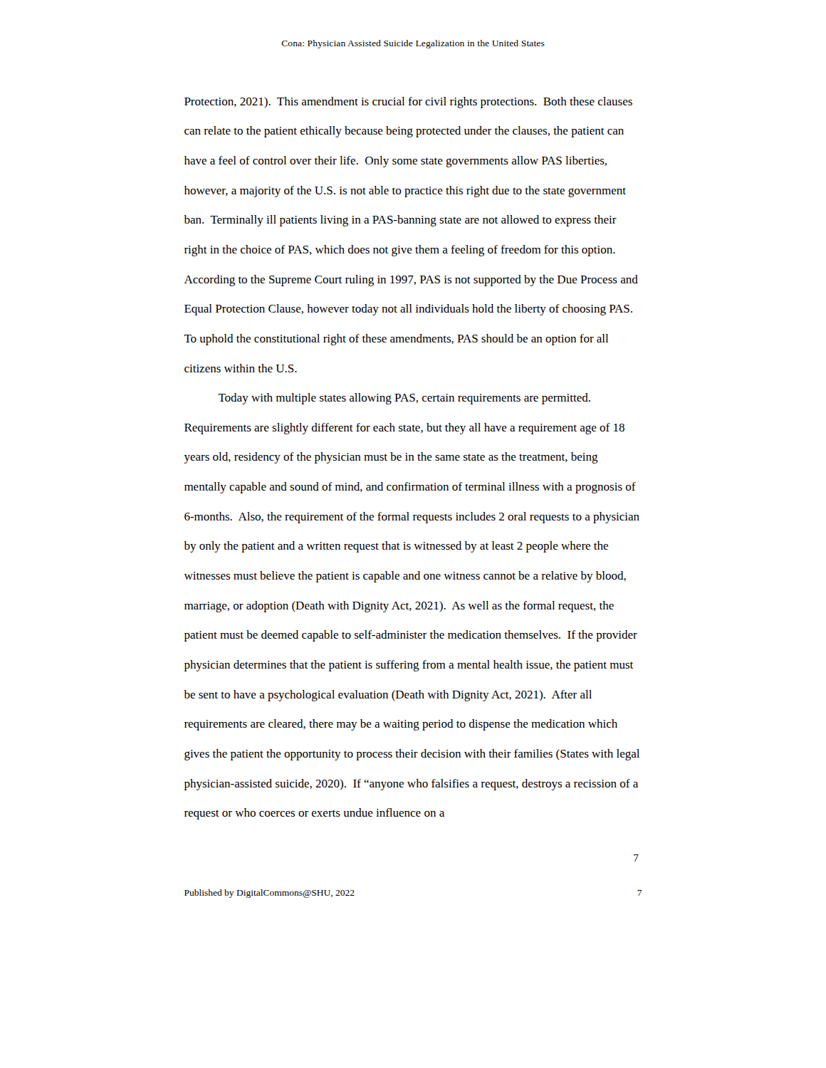Cona: Physician Assisted Suicide Legalization in the United States
Protection, 2021). This amendment is crucial for civil rights protections. Both these clauses can relate to the patient ethically because being protected under the clauses, the patient can have a feel of control over their life. Only some state governments allow PAS liberties, however, a majority of the U.S. is not able to practice this right due to the state government ban. Terminally ill patients living in a PAS-banning state are not allowed to express their right in the choice of PAS, which does not give them a feeling of freedom for this option. According to the Supreme Court ruling in 1997, PAS is not supported by the Due Process and Equal Protection Clause, however today not all individuals hold the liberty of choosing PAS. To uphold the constitutional right of these amendments, PAS should be an option for all citizens within the U.S.
Today with multiple states allowing PAS, certain requirements are permitted. Requirements are slightly different for each state, but they all have a requirement age of 18 years old, residency of the physician must be in the same state as the treatment, being mentally capable and sound of mind, and confirmation of terminal illness with a prognosis of 6-months. Also, the requirement of the formal requests includes 2 oral requests to a physician by only the patient and a written request that is witnessed by at least 2 people where the witnesses must believe the patient is capable and one witness cannot be a relative by blood, marriage, or adoption (Death with Dignity Act, 2021). As well as the formal request, the patient must be deemed capable to self-administer the medication themselves. If the provider physician determines that the patient is suffering from a mental health issue, the patient must be sent to have a psychological evaluation (Death with Dignity Act, 2021). After all requirements are cleared, there may be a waiting period to dispense the medication which gives the patient the opportunity to process their decision with their families (States with legal physician-assisted suicide, 2020). If “anyone who falsifies a request, destroys a recission of a request or who coerces or exerts undue influence on a
7
Published by DigitalCommons@SHU, 2022
7